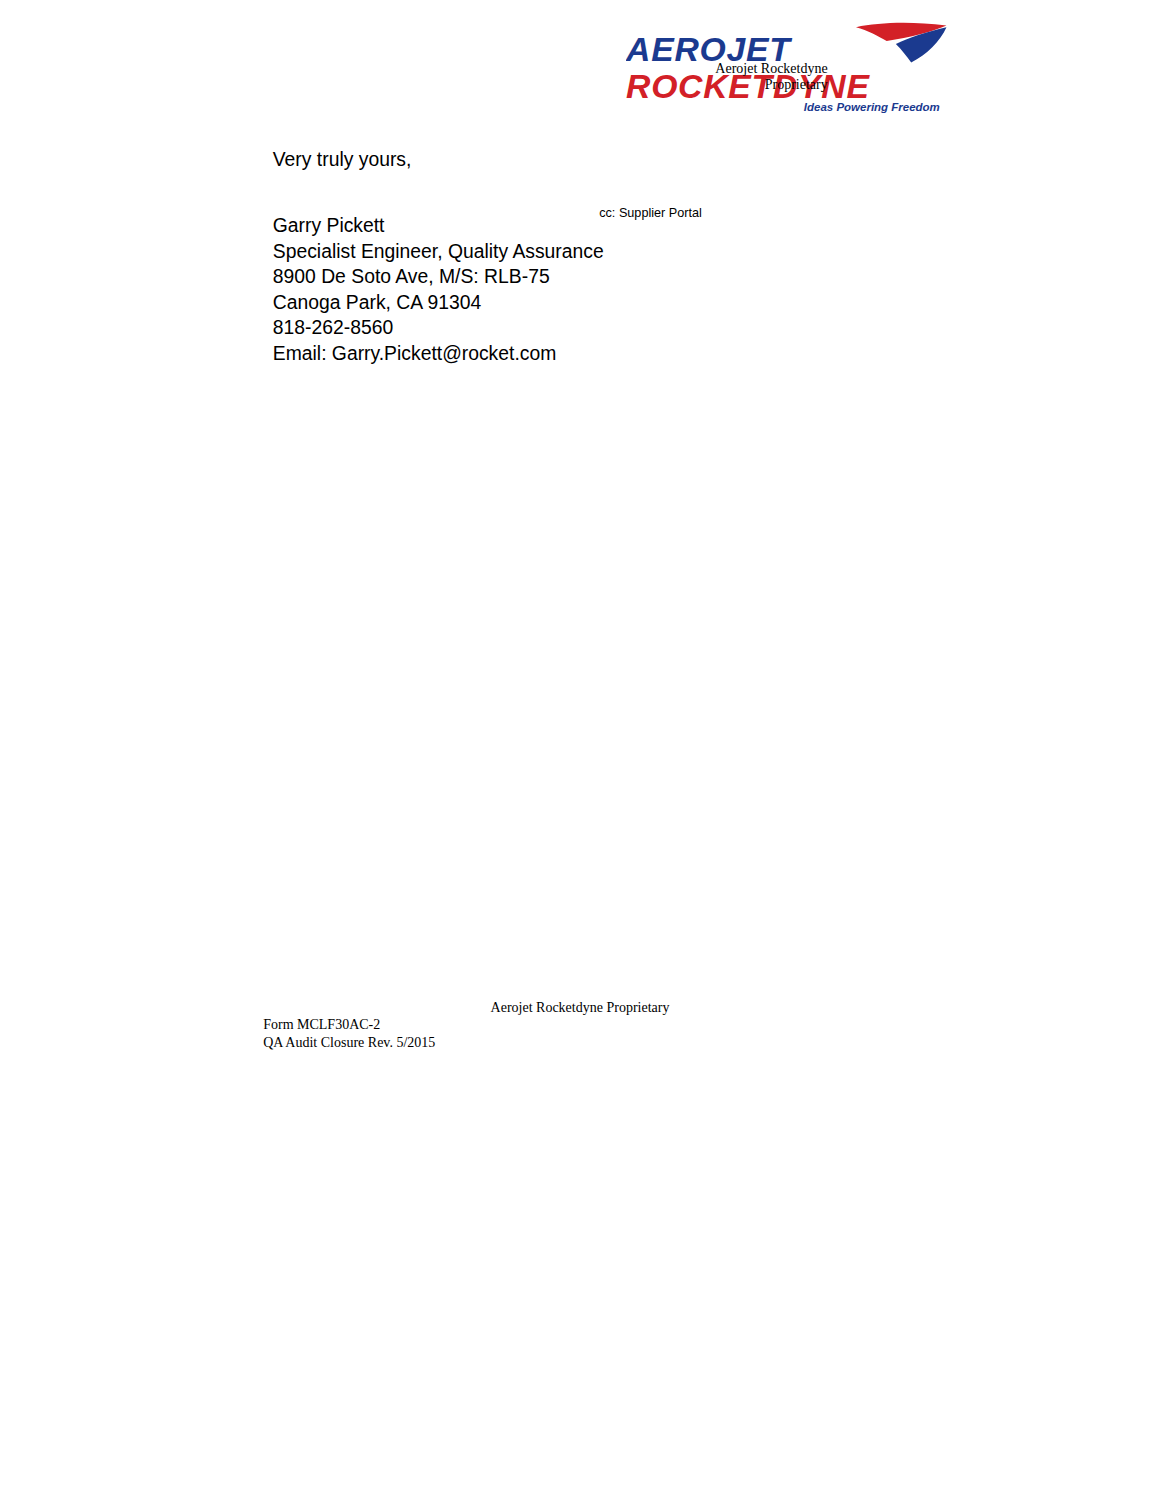Aerojet Rocketdyne Proprietary
Very truly yours,
Garry Pickett
Specialist Engineer, Quality Assurance
8900 De Soto Ave, M/S: RLB-75
Canoga Park, CA 91304
818-262-8560
Email: Garry.Pickett@rocket.com
cc: Supplier Portal
Aerojet Rocketdyne Proprietary
Form MCLF30AC-2
QA Audit Closure Rev. 5/2015